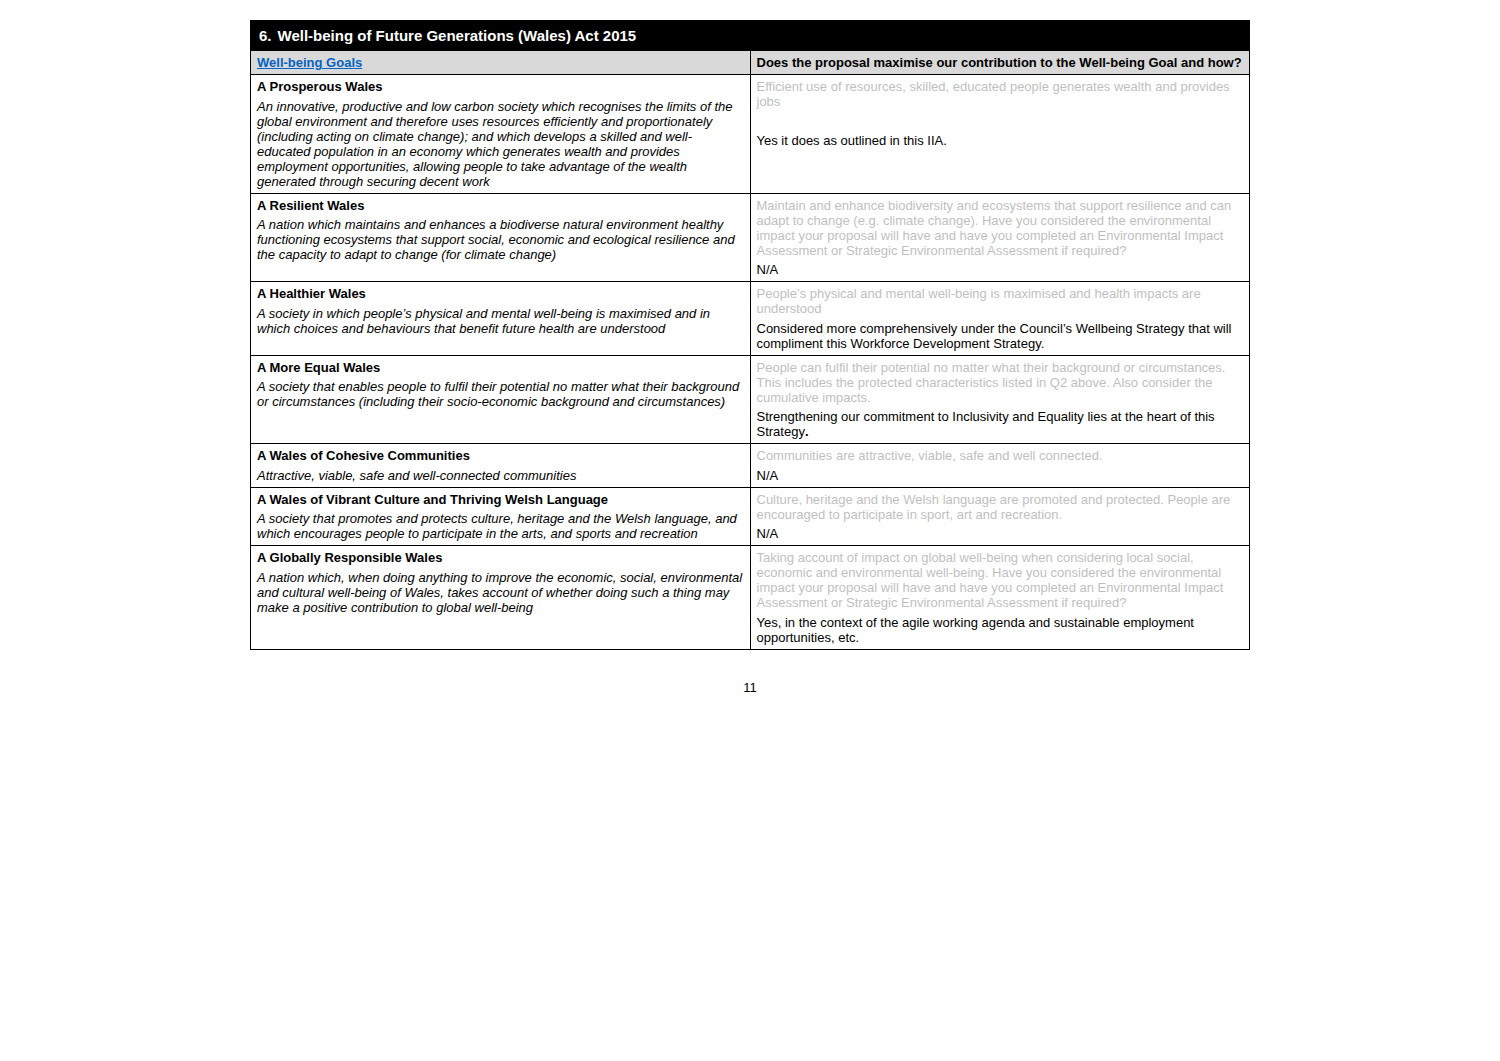| 6. Well-being of Future Generations (Wales) Act 2015 |
| Well-being Goals | Does the proposal maximise our contribution to the Well-being Goal and how? |
| A Prosperous Wales An innovative, productive and low carbon society which recognises the limits of the global environment and therefore uses resources efficiently and proportionately (including acting on climate change); and which develops a skilled and well-educated population in an economy which generates wealth and provides employment opportunities, allowing people to take advantage of the wealth generated through securing decent work | Efficient use of resources, skilled, educated people generates wealth and provides jobs Yes it does as outlined in this IIA. |
| A Resilient Wales A nation which maintains and enhances a biodiverse natural environment healthy functioning ecosystems that support social, economic and ecological resilience and the capacity to adapt to change (for climate change) | Maintain and enhance biodiversity and ecosystems that support resilience and can adapt to change (e.g. climate change). Have you considered the environmental impact your proposal will have and have you completed an Environmental Impact Assessment or Strategic Environmental Assessment if required? N/A |
| A Healthier Wales A society in which people’s physical and mental well-being is maximised and in which choices and behaviours that benefit future health are understood | People’s physical and mental well-being is maximised and health impacts are understood Considered more comprehensively under the Council’s Wellbeing Strategy that will compliment this Workforce Development Strategy. |
| A More Equal Wales A society that enables people to fulfil their potential no matter what their background or circumstances (including their socio-economic background and circumstances) | People can fulfil their potential no matter what their background or circumstances. This includes the protected characteristics listed in Q2 above. Also consider the cumulative impacts. Strengthening our commitment to Inclusivity and Equality lies at the heart of this Strategy . |
| A Wales of Cohesive Communities Attractive, viable, safe and well-connected communities | Communities are attractive, viable, safe and well connected. N/A |
| A Wales of Vibrant Culture and Thriving Welsh Language A society that promotes and protects culture, heritage and the Welsh language, and which encourages people to participate in the arts, and sports and recreation | Culture, heritage and the Welsh language are promoted and protected. People are encouraged to participate in sport, art and recreation. N/A |
| A Globally Responsible Wales A nation which, when doing anything to improve the economic, social, environmental and cultural well-being of Wales, takes account of whether doing such a thing may make a positive contribution to global well-being | Taking account of impact on global well-being when considering local social, economic and environmental well-being. Have you considered the environmental impact your proposal will have and have you completed an Environmental Impact Assessment or Strategic Environmental Assessment if required? Yes, in the context of the agile working agenda and sustainable employment opportunities, etc. |
11